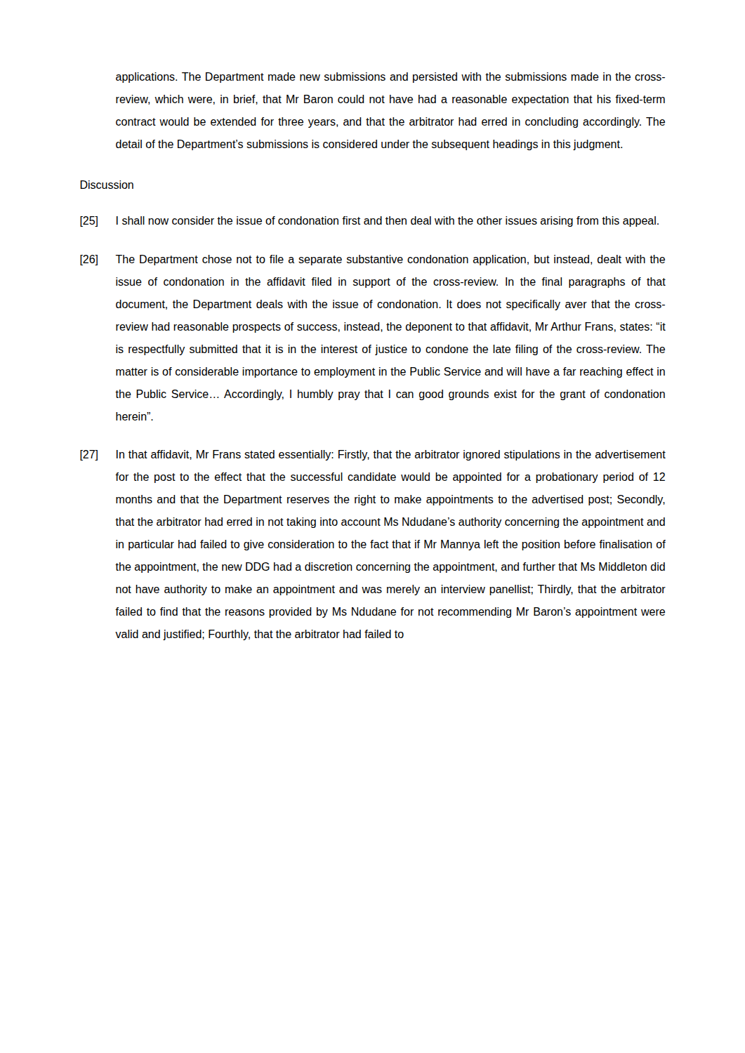applications. The Department made new submissions and persisted with the submissions made in the cross-review, which were, in brief, that Mr Baron could not have had a reasonable expectation that his fixed-term contract would be extended for three years, and that the arbitrator had erred in concluding accordingly. The detail of the Department’s submissions is considered under the subsequent headings in this judgment.
Discussion
[25] I shall now consider the issue of condonation first and then deal with the other issues arising from this appeal.
[26] The Department chose not to file a separate substantive condonation application, but instead, dealt with the issue of condonation in the affidavit filed in support of the cross-review. In the final paragraphs of that document, the Department deals with the issue of condonation. It does not specifically aver that the cross-review had reasonable prospects of success, instead, the deponent to that affidavit, Mr Arthur Frans, states: “it is respectfully submitted that it is in the interest of justice to condone the late filing of the cross-review. The matter is of considerable importance to employment in the Public Service and will have a far reaching effect in the Public Service… Accordingly, I humbly pray that I can good grounds exist for the grant of condonation herein”.
[27] In that affidavit, Mr Frans stated essentially: Firstly, that the arbitrator ignored stipulations in the advertisement for the post to the effect that the successful candidate would be appointed for a probationary period of 12 months and that the Department reserves the right to make appointments to the advertised post; Secondly, that the arbitrator had erred in not taking into account Ms Ndudane’s authority concerning the appointment and in particular had failed to give consideration to the fact that if Mr Mannya left the position before finalisation of the appointment, the new DDG had a discretion concerning the appointment, and further that Ms Middleton did not have authority to make an appointment and was merely an interview panellist; Thirdly, that the arbitrator failed to find that the reasons provided by Ms Ndudane for not recommending Mr Baron’s appointment were valid and justified; Fourthly, that the arbitrator had failed to